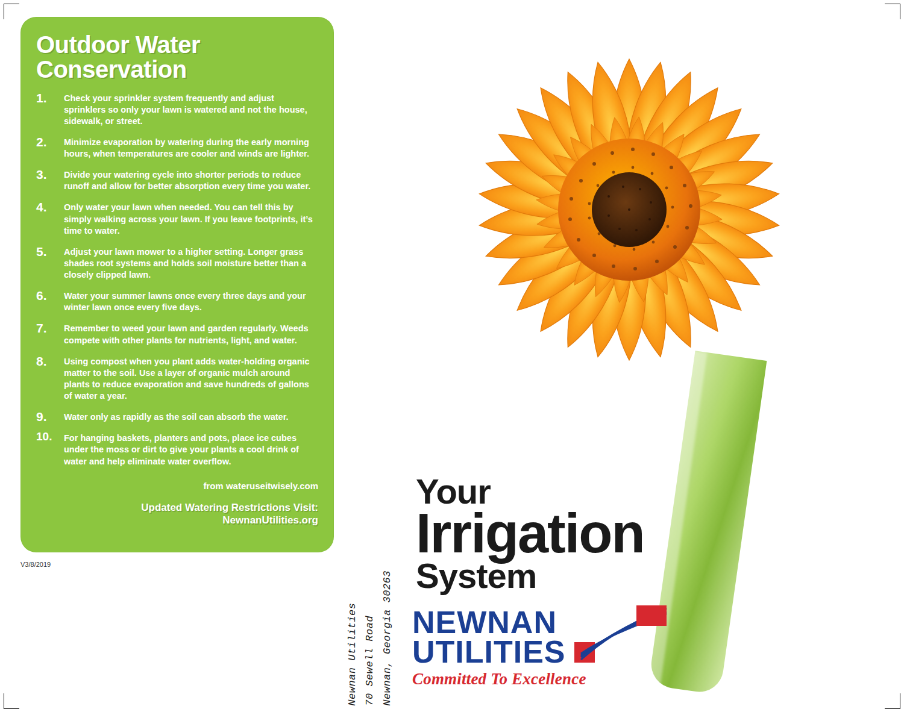Outdoor Water
Conservation
Check your sprinkler system frequently and adjust sprinklers so only your lawn is watered and not the house, sidewalk, or street.
Minimize evaporation by watering during the early morning hours, when temperatures are cooler and winds are lighter.
Divide your watering cycle into shorter periods to reduce runoff and allow for better absorption every time you water.
Only water your lawn when needed. You can tell this by simply walking across your lawn. If you leave footprints, it’s time to water.
Adjust your lawn mower to a higher setting. Longer grass shades root systems and holds soil moisture better than a closely clipped lawn.
Water your summer lawns once every three days and your winter lawn once every five days.
Remember to weed your lawn and garden regularly. Weeds compete with other plants for nutrients, light, and water.
Using compost when you plant adds water-holding organic matter to the soil. Use a layer of organic mulch around plants to reduce evaporation and save hundreds of gallons of water a year.
Water only as rapidly as the soil can absorb the water.
For hanging baskets, planters and pots, place ice cubes under the moss or dirt to give your plants a cool drink of water and help eliminate water overflow.
from wateruseitwisely.com
Updated Watering Restrictions Visit: NewnanUtilities.org
V3/8/2019
Newnan Utilities 70 Sewell Road Newnan, Georgia 30263
Your
Irrigation
System
NEWNAN
UTILITIES
Committed To Excellence